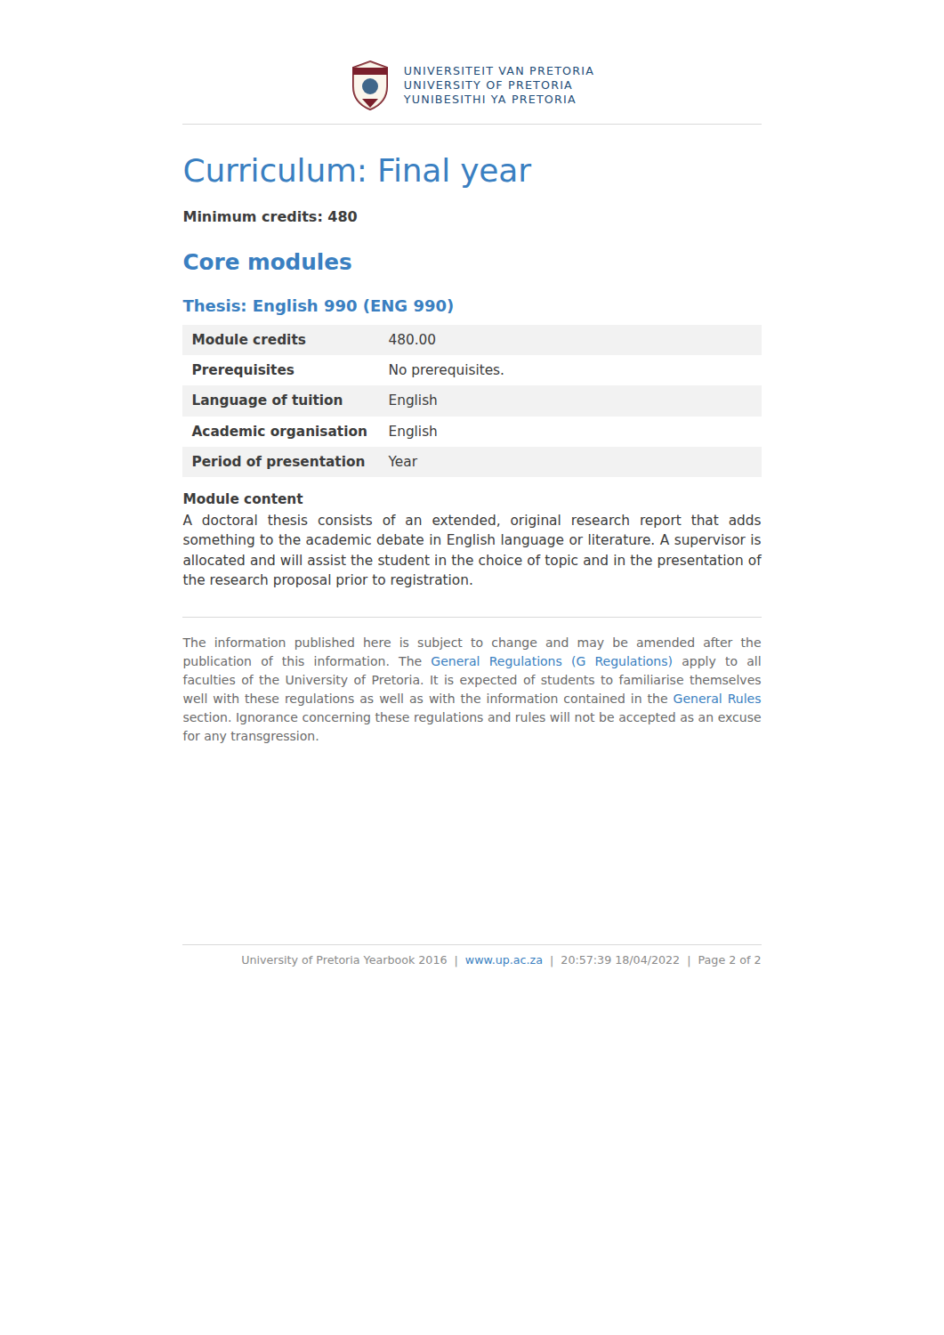UNIVERSITEIT VAN PRETORIA
UNIVERSITY OF PRETORIA
YUNIBESITHI YA PRETORIA
Curriculum: Final year
Minimum credits: 480
Core modules
Thesis: English 990 (ENG 990)
| Module credits | 480.00 |
| Prerequisites | No prerequisites. |
| Language of tuition | English |
| Academic organisation | English |
| Period of presentation | Year |
Module content
A doctoral thesis consists of an extended, original research report that adds something to the academic debate in English language or literature. A supervisor is allocated and will assist the student in the choice of topic and in the presentation of the research proposal prior to registration.
The information published here is subject to change and may be amended after the publication of this information. The General Regulations (G Regulations) apply to all faculties of the University of Pretoria. It is expected of students to familiarise themselves well with these regulations as well as with the information contained in the General Rules section. Ignorance concerning these regulations and rules will not be accepted as an excuse for any transgression.
University of Pretoria Yearbook 2016 | www.up.ac.za | 20:57:39 18/04/2022 | Page 2 of 2